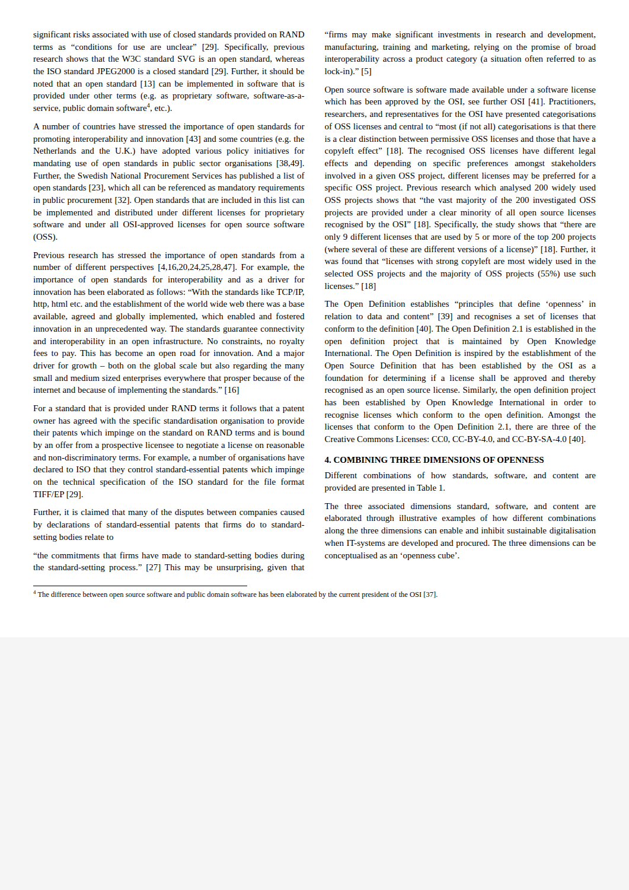significant risks associated with use of closed standards provided on RAND terms as “conditions for use are unclear” [29]. Specifically, previous research shows that the W3C standard SVG is an open standard, whereas the ISO standard JPEG2000 is a closed standard [29]. Further, it should be noted that an open standard [13] can be implemented in software that is provided under other terms (e.g. as proprietary software, software-as-a-service, public domain software4, etc.).
A number of countries have stressed the importance of open standards for promoting interoperability and innovation [43] and some countries (e.g. the Netherlands and the U.K.) have adopted various policy initiatives for mandating use of open standards in public sector organisations [38,49]. Further, the Swedish National Procurement Services has published a list of open standards [23], which all can be referenced as mandatory requirements in public procurement [32]. Open standards that are included in this list can be implemented and distributed under different licenses for proprietary software and under all OSI-approved licenses for open source software (OSS).
Previous research has stressed the importance of open standards from a number of different perspectives [4,16,20,24,25,28,47]. For example, the importance of open standards for interoperability and as a driver for innovation has been elaborated as follows: “With the standards like TCP/IP, http, html etc. and the establishment of the world wide web there was a base available, agreed and globally implemented, which enabled and fostered innovation in an unprecedented way. The standards guarantee connectivity and interoperability in an open infrastructure. No constraints, no royalty fees to pay. This has become an open road for innovation. And a major driver for growth – both on the global scale but also regarding the many small and medium sized enterprises everywhere that prosper because of the internet and because of implementing the standards.” [16]
For a standard that is provided under RAND terms it follows that a patent owner has agreed with the specific standardisation organisation to provide their patents which impinge on the standard on RAND terms and is bound by an offer from a prospective licensee to negotiate a license on reasonable and non-discriminatory terms. For example, a number of organisations have declared to ISO that they control standard-essential patents which impinge on the technical specification of the ISO standard for the file format TIFF/EP [29].
Further, it is claimed that many of the disputes between companies caused by declarations of standard-essential patents that firms do to standard-setting bodies relate to
“the commitments that firms have made to standard-setting bodies during the standard-setting process.” [27] This may be unsurprising, given that “firms may make significant investments in research and development, manufacturing, training and marketing, relying on the promise of broad interoperability across a product category (a situation often referred to as lock-in).” [5]
Open source software is software made available under a software license which has been approved by the OSI, see further OSI [41]. Practitioners, researchers, and representatives for the OSI have presented categorisations of OSS licenses and central to “most (if not all) categorisations is that there is a clear distinction between permissive OSS licenses and those that have a copyleft effect” [18]. The recognised OSS licenses have different legal effects and depending on specific preferences amongst stakeholders involved in a given OSS project, different licenses may be preferred for a specific OSS project. Previous research which analysed 200 widely used OSS projects shows that “the vast majority of the 200 investigated OSS projects are provided under a clear minority of all open source licenses recognised by the OSI” [18]. Specifically, the study shows that “there are only 9 different licenses that are used by 5 or more of the top 200 projects (where several of these are different versions of a license)” [18]. Further, it was found that “licenses with strong copyleft are most widely used in the selected OSS projects and the majority of OSS projects (55%) use such licenses.” [18]
The Open Definition establishes “principles that define ‘openness’ in relation to data and content” [39] and recognises a set of licenses that conform to the definition [40]. The Open Definition 2.1 is established in the open definition project that is maintained by Open Knowledge International. The Open Definition is inspired by the establishment of the Open Source Definition that has been established by the OSI as a foundation for determining if a license shall be approved and thereby recognised as an open source license. Similarly, the open definition project has been established by Open Knowledge International in order to recognise licenses which conform to the open definition. Amongst the licenses that conform to the Open Definition 2.1, there are three of the Creative Commons Licenses: CC0, CC-BY-4.0, and CC-BY-SA-4.0 [40].
4. Combining three dimensions of openness
Different combinations of how standards, software, and content are provided are presented in Table 1.
The three associated dimensions standard, software, and content are elaborated through illustrative examples of how different combinations along the three dimensions can enable and inhibit sustainable digitalisation when IT-systems are developed and procured. The three dimensions can be conceptualised as an ‘openness cube’.
4 The difference between open source software and public domain software has been elaborated by the current president of the OSI [37].